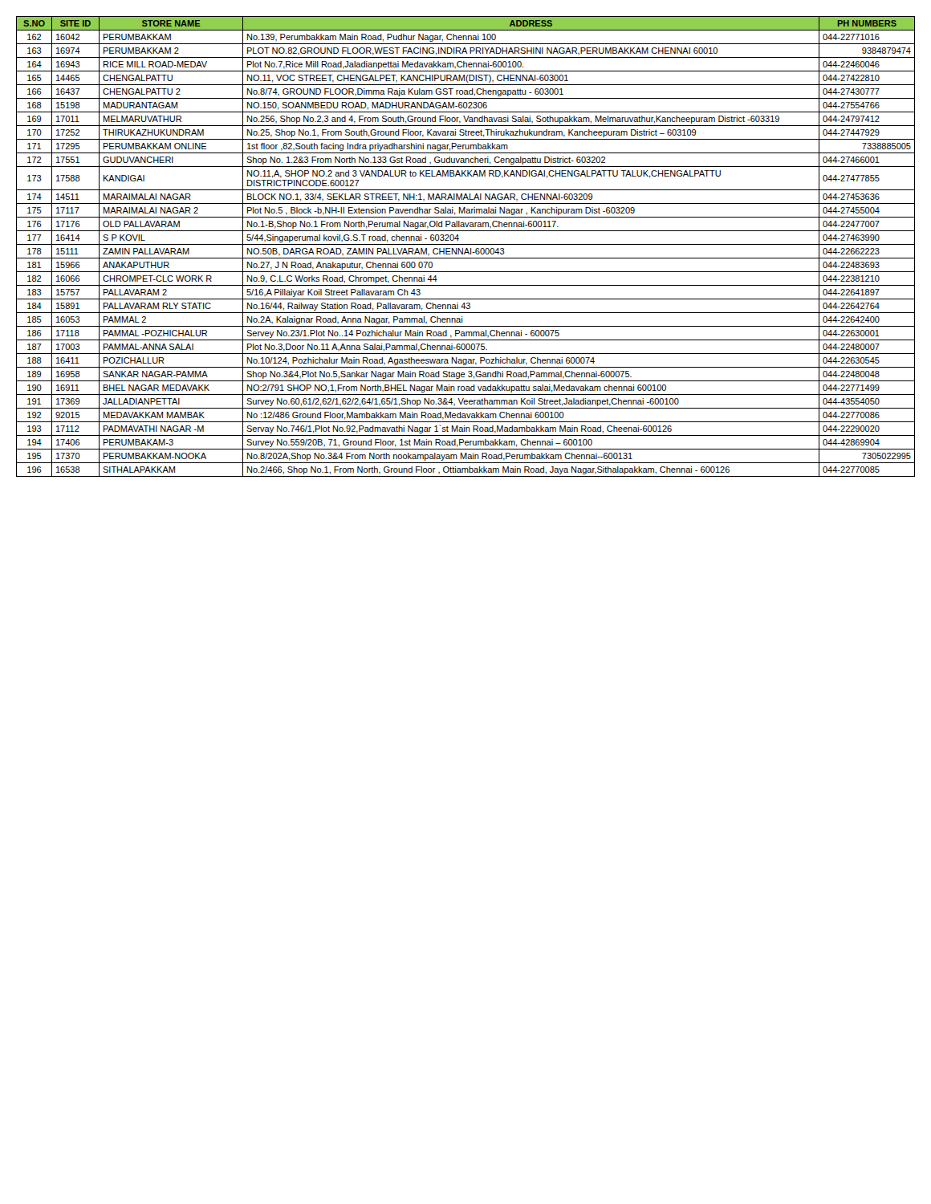| S.NO | SITE ID | STORE NAME | ADDRESS | PH NUMBERS |
| --- | --- | --- | --- | --- |
| 162 | 16042 | PERUMBAKKAM | No.139, Perumbakkam Main Road, Pudhur Nagar, Chennai 100 | 044-22771016 |
| 163 | 16974 | PERUMBAKKAM 2 | PLOT NO.82,GROUND FLOOR,WEST FACING,INDIRA PRIYADHARSHINI NAGAR,PERUMBAKKAM CHENNAI 60010 | 9384879474 |
| 164 | 16943 | RICE MILL ROAD-MEDAV | Plot No.7,Rice Mill Road,Jaladianpettai Medavakkam,Chennai-600100. | 044-22460046 |
| 165 | 14465 | CHENGALPATTU | NO.11, VOC STREET, CHENGALPET, KANCHIPURAM(DIST), CHENNAI-603001 | 044-27422810 |
| 166 | 16437 | CHENGALPATTU 2 | No.8/74, GROUND FLOOR,Dimma Raja Kulam GST road,Chengapattu - 603001 | 044-27430777 |
| 168 | 15198 | MADURANTAGAM | NO.150, SOANMBEDU ROAD, MADHURANDAGAM-602306 | 044-27554766 |
| 169 | 17011 | MELMARUVATHUR | No.256, Shop No.2,3 and 4, From South,Ground Floor, Vandhavasi Salai, Sothupakkam, Melmaruvathur,Kancheepuram District -603319 | 044-24797412 |
| 170 | 17252 | THIRUKAZHUKUNDRAM | No.25, Shop No.1, From South,Ground Floor, Kavarai Street,Thirukazhukundram, Kancheepuram District – 603109 | 044-27447929 |
| 171 | 17295 | PERUMBAKKAM ONLINE | 1st floor ,82,South facing Indra priyadharshini nagar,Perumbakkam | 7338885005 |
| 172 | 17551 | GUDUVANCHERI | Shop No. 1.2&3 From North No.133 Gst Road , Guduvancheri, Cengalpattu District- 603202 | 044-27466001 |
| 173 | 17588 | KANDIGAI | NO.11,A, SHOP NO.2 and 3 VANDALUR to KELAMBAKKAM RD,KANDIGAI,CHENGALPATTU TALUK,CHENGALPATTU DISTRICTPINCODE.600127 | 044-27477855 |
| 174 | 14511 | MARAIMALAI NAGAR | BLOCK NO.1, 33/4, SEKLAR STREET, NH:1, MARAIMALAI NAGAR, CHENNAI-603209 | 044-27453636 |
| 175 | 17117 | MARAIMALAI NAGAR 2 | Plot No.5 , Block -b,NH-II Extension Pavendhar Salai, Marimalai Nagar , Kanchipuram Dist -603209 | 044-27455004 |
| 176 | 17176 | OLD PALLAVARAM | No.1-B,Shop No.1 From North,Perumal Nagar,Old Pallavaram,Chennai-600117. | 044-22477007 |
| 177 | 16414 | S P KOVIL | 5/44,Singaperumal kovil,G.S.T road, chennai - 603204 | 044-27463990 |
| 178 | 15111 | ZAMIN PALLAVARAM | NO.50B, DARGA ROAD, ZAMIN PALLVARAM, CHENNAI-600043 | 044-22662223 |
| 181 | 15966 | ANAKAPUTHUR | No.27, J N Road, Anakaputur, Chennai 600 070 | 044-22483693 |
| 182 | 16066 | CHROMPET-CLC WORK R | No.9, C.L.C Works Road, Chrompet, Chennai 44 | 044-22381210 |
| 183 | 15757 | PALLAVARAM 2 | 5/16,A Pillaiyar Koil Street Pallavaram Ch 43 | 044-22641897 |
| 184 | 15891 | PALLAVARAM RLY STATIC | No.16/44, Railway Station Road, Pallavaram, Chennai 43 | 044-22642764 |
| 185 | 16053 | PAMMAL 2 | No.2A, Kalaignar Road, Anna Nagar, Pammal, Chennai | 044-22642400 |
| 186 | 17118 | PAMMAL -POZHICHALUR | Servey No.23/1.Plot No..14 Pozhichalur Main Road , Pammal,Chennai - 600075 | 044-22630001 |
| 187 | 17003 | PAMMAL-ANNA SALAI | Plot No.3,Door No.11 A,Anna Salai,Pammal,Chennai-600075. | 044-22480007 |
| 188 | 16411 | POZICHALLUR | No.10/124, Pozhichalur Main Road, Agastheeswara Nagar, Pozhichalur, Chennai 600074 | 044-22630545 |
| 189 | 16958 | SANKAR NAGAR-PAMMA | Shop No.3&4,Plot No.5,Sankar Nagar Main Road Stage 3,Gandhi Road,Pammal,Chennai-600075. | 044-22480048 |
| 190 | 16911 | BHEL NAGAR MEDAVAKK | NO:2/791 SHOP NO,1,From North,BHEL Nagar Main road vadakkupattu salai,Medavakam chennai 600100 | 044-22771499 |
| 191 | 17369 | JALLADIANPETTAI | Survey No.60,61/2,62/1,62/2,64/1,65/1,Shop No.3&4, Veerathamman Koil Street,Jaladianpet,Chennai -600100 | 044-43554050 |
| 192 | 92015 | MEDAVAKKAM MAMBAK | No :12/486 Ground Floor,Mambakkam Main Road,Medavakkam Chennai 600100 | 044-22770086 |
| 193 | 17112 | PADMAVATHI NAGAR -M | Servay No.746/1,Plot No.92,Padmavathi Nagar 1`st Main Road,Madambakkam Main Road, Cheenai-600126 | 044-22290020 |
| 194 | 17406 | PERUMBAKAM-3 | Survey No.559/20B, 71, Ground Floor, 1st Main Road,Perumbakkam, Chennai – 600100 | 044-42869904 |
| 195 | 17370 | PERUMBAKKAM-NOOKA | No.8/202A,Shop No.3&4 From North nookampalayam Main Road,Perumbakkam Chennai--600131 | 7305022995 |
| 196 | 16538 | SITHALAPAKKAM | No.2/466, Shop No.1, From North, Ground Floor , Ottiambakkam Main Road, Jaya Nagar,Sithalapakkam, Chennai - 600126 | 044-22770085 |